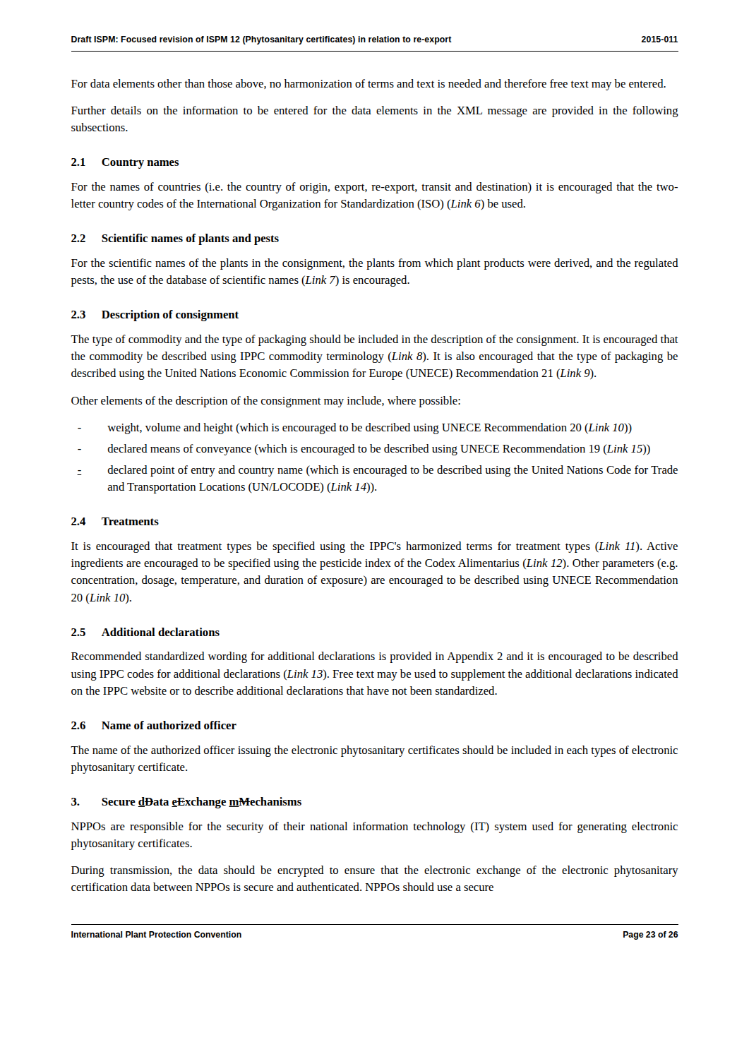Draft ISPM: Focused revision of ISPM 12 (Phytosanitary certificates) in relation to re-export 2015-011
For data elements other than those above, no harmonization of terms and text is needed and therefore free text may be entered.
Further details on the information to be entered for the data elements in the XML message are provided in the following subsections.
2.1 Country names
For the names of countries (i.e. the country of origin, export, re-export, transit and destination) it is encouraged that the two-letter country codes of the International Organization for Standardization (ISO) (Link 6) be used.
2.2 Scientific names of plants and pests
For the scientific names of the plants in the consignment, the plants from which plant products were derived, and the regulated pests, the use of the database of scientific names (Link 7) is encouraged.
2.3 Description of consignment
The type of commodity and the type of packaging should be included in the description of the consignment. It is encouraged that the commodity be described using IPPC commodity terminology (Link 8). It is also encouraged that the type of packaging be described using the United Nations Economic Commission for Europe (UNECE) Recommendation 21 (Link 9).
Other elements of the description of the consignment may include, where possible:
weight, volume and height (which is encouraged to be described using UNECE Recommendation 20 (Link 10))
declared means of conveyance (which is encouraged to be described using UNECE Recommendation 19 (Link 15))
declared point of entry and country name (which is encouraged to be described using the United Nations Code for Trade and Transportation Locations (UN/LOCODE) (Link 14)).
2.4 Treatments
It is encouraged that treatment types be specified using the IPPC's harmonized terms for treatment types (Link 11). Active ingredients are encouraged to be specified using the pesticide index of the Codex Alimentarius (Link 12). Other parameters (e.g. concentration, dosage, temperature, and duration of exposure) are encouraged to be described using UNECE Recommendation 20 (Link 10).
2.5 Additional declarations
Recommended standardized wording for additional declarations is provided in Appendix 2 and it is encouraged to be described using IPPC codes for additional declarations (Link 13). Free text may be used to supplement the additional declarations indicated on the IPPC website or to describe additional declarations that have not been standardized.
2.6 Name of authorized officer
The name of the authorized officer issuing the electronic phytosanitary certificates should be included in each types of electronic phytosanitary certificate.
3. Secure dData eExchange mMechanisms
NPPOs are responsible for the security of their national information technology (IT) system used for generating electronic phytosanitary certificates.
During transmission, the data should be encrypted to ensure that the electronic exchange of the electronic phytosanitary certification data between NPPOs is secure and authenticated. NPPOs should use a secure
International Plant Protection Convention Page 23 of 26